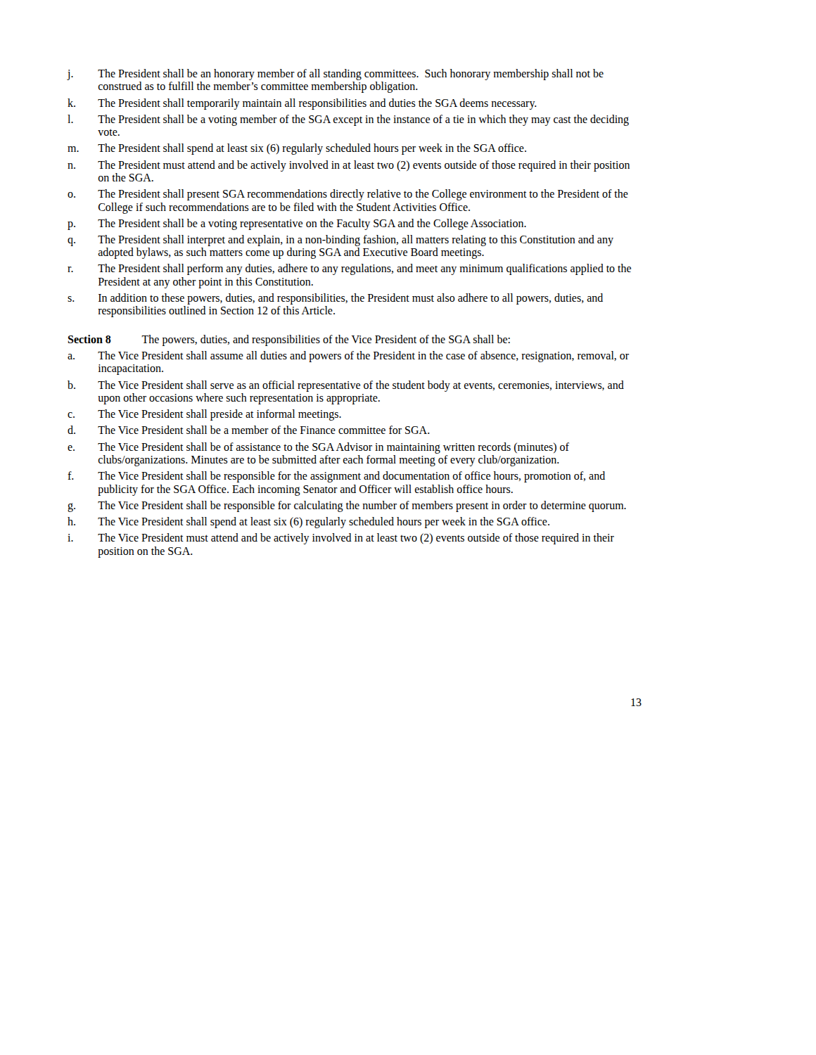| j. | The President shall be an honorary member of all standing committees. Such honorary membership shall not be construed as to fulfill the member’s committee membership obligation. |
| k. | The President shall temporarily maintain all responsibilities and duties the SGA deems necessary. |
| l. | The President shall be a voting member of the SGA except in the instance of a tie in which they may cast the deciding vote. |
| m. | The President shall spend at least six (6) regularly scheduled hours per week in the SGA office. |
| n. | The President must attend and be actively involved in at least two (2) events outside of those required in their position on the SGA. |
| o. | The President shall present SGA recommendations directly relative to the College environment to the President of the College if such recommendations are to be filed with the Student Activities Office. |
| p. | The President shall be a voting representative on the Faculty SGA and the College Association. |
| q. | The President shall interpret and explain, in a non-binding fashion, all matters relating to this Constitution and any adopted bylaws, as such matters come up during SGA and Executive Board meetings. |
| r. | The President shall perform any duties, adhere to any regulations, and meet any minimum qualifications applied to the President at any other point in this Constitution. |
| s. | In addition to these powers, duties, and responsibilities, the President must also adhere to all powers, duties, and responsibilities outlined in Section 12 of this Article. |
| Section 8 | The powers, duties, and responsibilities of the Vice President of the SGA shall be: |
| a. | The Vice President shall assume all duties and powers of the President in the case of absence, resignation, removal, or incapacitation. |
| b. | The Vice President shall serve as an official representative of the student body at events, ceremonies, interviews, and upon other occasions where such representation is appropriate. |
| c. | The Vice President shall preside at informal meetings. |
| d. | The Vice President shall be a member of the Finance committee for SGA. |
| e. | The Vice President shall be of assistance to the SGA Advisor in maintaining written records (minutes) of clubs/organizations. Minutes are to be submitted after each formal meeting of every club/organization. |
| f. | The Vice President shall be responsible for the assignment and documentation of office hours, promotion of, and publicity for the SGA Office. Each incoming Senator and Officer will establish office hours. |
| g. | The Vice President shall be responsible for calculating the number of members present in order to determine quorum. |
| h. | The Vice President shall spend at least six (6) regularly scheduled hours per week in the SGA office. |
| i. | The Vice President must attend and be actively involved in at least two (2) events outside of those required in their position on the SGA. |
13